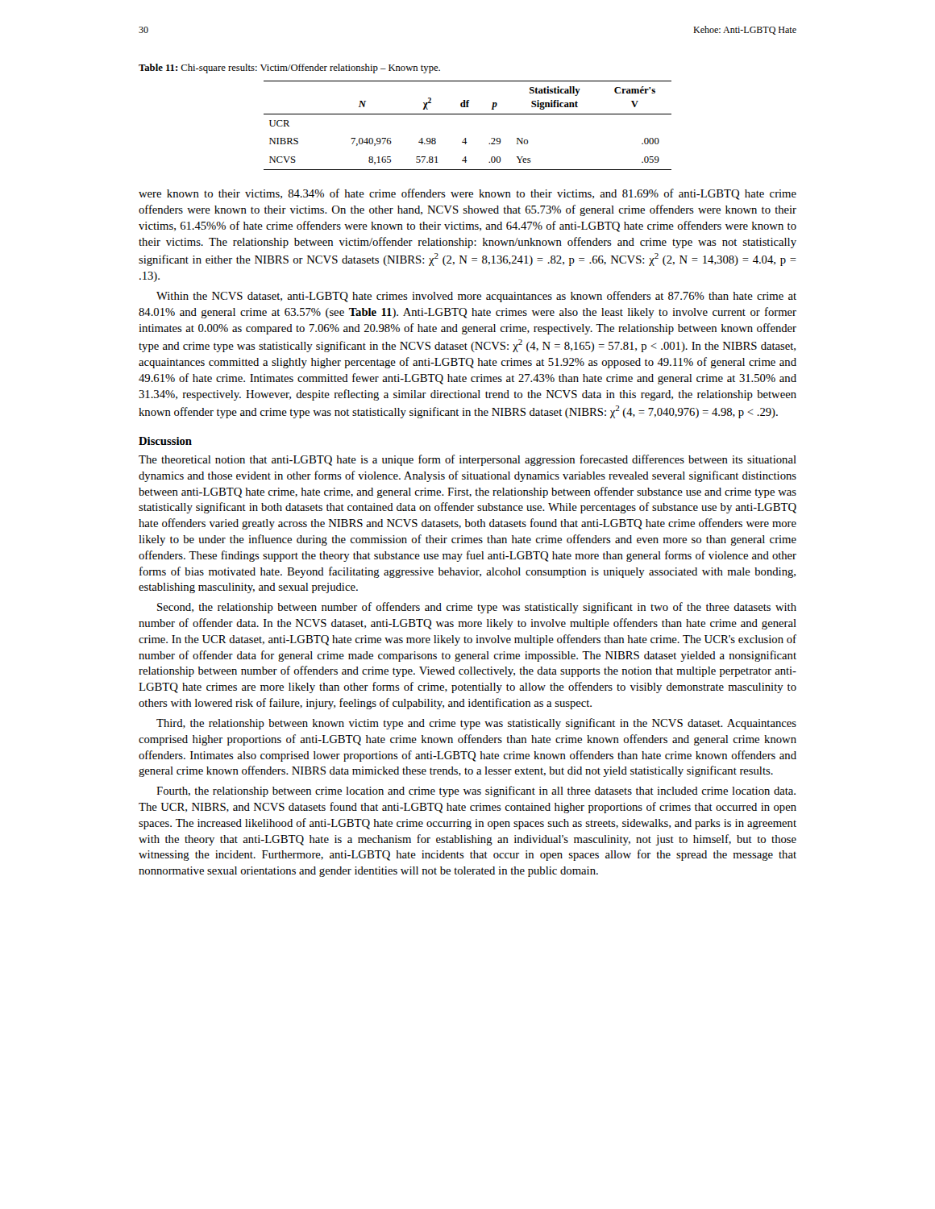30 Kehoe: Anti-LGBTQ Hate
Table 11: Chi-square results: Victim/Offender relationship – Known type.
| | N | χ 2 | df | p | Statistically Significant | Cramér's V |
| --- | --- | --- | --- | --- | --- | --- |
| UCR | | | | | | |
| NIBRS | 7,040,976 | 4.98 | 4 | .29 | No | .000 |
| NCVS | 8,165 | 57.81 | 4 | .00 | Yes | .059 |
were known to their victims, 84.34% of hate crime offenders were known to their victims, and 81.69% of anti-LGBTQ hate crime offenders were known to their victims. On the other hand, NCVS showed that 65.73% of general crime offenders were known to their victims, 61.45%% of hate crime offenders were known to their victims, and 64.47% of anti-LGBTQ hate crime offenders were known to their victims. The relationship between victim/offender relationship: known/unknown offenders and crime type was not statistically significant in either the NIBRS or NCVS datasets (NIBRS: χ2 (2, N = 8,136,241) = .82, p = .66, NCVS: χ2 (2, N = 14,308) = 4.04, p = .13).
Within the NCVS dataset, anti-LGBTQ hate crimes involved more acquaintances as known offenders at 87.76% than hate crime at 84.01% and general crime at 63.57% (see Table 11). Anti-LGBTQ hate crimes were also the least likely to involve current or former intimates at 0.00% as compared to 7.06% and 20.98% of hate and general crime, respectively. The relationship between known offender type and crime type was statistically significant in the NCVS dataset (NCVS: χ2 (4, N = 8,165) = 57.81, p < .001). In the NIBRS dataset, acquaintances committed a slightly higher percentage of anti-LGBTQ hate crimes at 51.92% as opposed to 49.11% of general crime and 49.61% of hate crime. Intimates committed fewer anti-LGBTQ hate crimes at 27.43% than hate crime and general crime at 31.50% and 31.34%, respectively. However, despite reflecting a similar directional trend to the NCVS data in this regard, the relationship between known offender type and crime type was not statistically significant in the NIBRS dataset (NIBRS: χ2 (4, = 7,040,976) = 4.98, p < .29).
Discussion
The theoretical notion that anti-LGBTQ hate is a unique form of interpersonal aggression forecasted differences between its situational dynamics and those evident in other forms of violence. Analysis of situational dynamics variables revealed several significant distinctions between anti-LGBTQ hate crime, hate crime, and general crime. First, the relationship between offender substance use and crime type was statistically significant in both datasets that contained data on offender substance use. While percentages of substance use by anti-LGBTQ hate offenders varied greatly across the NIBRS and NCVS datasets, both datasets found that anti-LGBTQ hate crime offenders were more likely to be under the influence during the commission of their crimes than hate crime offenders and even more so than general crime offenders. These findings support the theory that substance use may fuel anti-LGBTQ hate more than general forms of violence and other forms of bias motivated hate. Beyond facilitating aggressive behavior, alcohol consumption is uniquely associated with male bonding, establishing masculinity, and sexual prejudice.
Second, the relationship between number of offenders and crime type was statistically significant in two of the three datasets with number of offender data. In the NCVS dataset, anti-LGBTQ was more likely to involve multiple offenders than hate crime and general crime. In the UCR dataset, anti-LGBTQ hate crime was more likely to involve multiple offenders than hate crime. The UCR's exclusion of number of offender data for general crime made comparisons to general crime impossible. The NIBRS dataset yielded a nonsignificant relationship between number of offenders and crime type. Viewed collectively, the data supports the notion that multiple perpetrator anti-LGBTQ hate crimes are more likely than other forms of crime, potentially to allow the offenders to visibly demonstrate masculinity to others with lowered risk of failure, injury, feelings of culpability, and identification as a suspect.
Third, the relationship between known victim type and crime type was statistically significant in the NCVS dataset. Acquaintances comprised higher proportions of anti-LGBTQ hate crime known offenders than hate crime known offenders and general crime known offenders. Intimates also comprised lower proportions of anti-LGBTQ hate crime known offenders than hate crime known offenders and general crime known offenders. NIBRS data mimicked these trends, to a lesser extent, but did not yield statistically significant results.
Fourth, the relationship between crime location and crime type was significant in all three datasets that included crime location data. The UCR, NIBRS, and NCVS datasets found that anti-LGBTQ hate crimes contained higher proportions of crimes that occurred in open spaces. The increased likelihood of anti-LGBTQ hate crime occurring in open spaces such as streets, sidewalks, and parks is in agreement with the theory that anti-LGBTQ hate is a mechanism for establishing an individual's masculinity, not just to himself, but to those witnessing the incident. Furthermore, anti-LGBTQ hate incidents that occur in open spaces allow for the spread the message that nonnormative sexual orientations and gender identities will not be tolerated in the public domain.